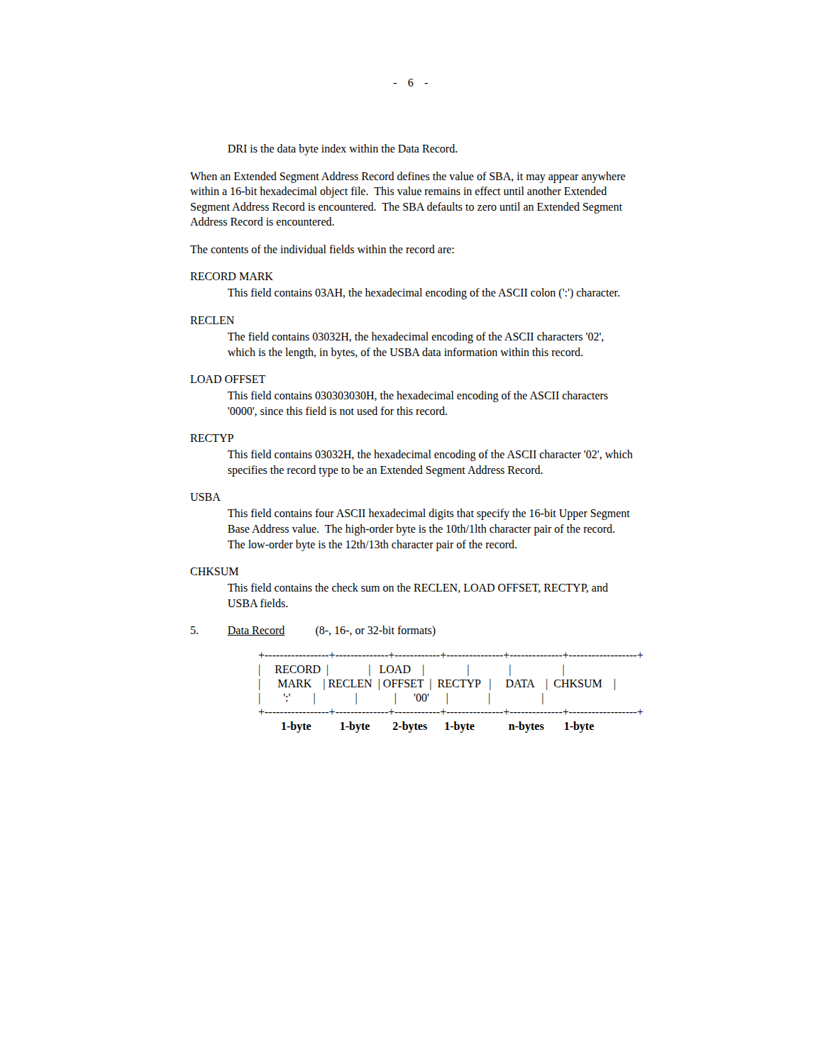- 6 -
DRI is the data byte index within the Data Record.
When an Extended Segment Address Record defines the value of SBA, it may appear anywhere within a 16-bit hexadecimal object file. This value remains in effect until another Extended Segment Address Record is encountered. The SBA defaults to zero until an Extended Segment Address Record is encountered.
The contents of the individual fields within the record are:
RECORD MARK
This field contains 03AH, the hexadecimal encoding of the ASCII colon (':') character.
RECLEN
The field contains 03032H, the hexadecimal encoding of the ASCII characters '02', which is the length, in bytes, of the USBA data information within this record.
LOAD OFFSET
This field contains 030303030H, the hexadecimal encoding of the ASCII characters '0000', since this field is not used for this record.
RECTYP
This field contains 03032H, the hexadecimal encoding of the ASCII character '02', which specifies the record type to be an Extended Segment Address Record.
USBA
This field contains four ASCII hexadecimal digits that specify the 16-bit Upper Segment Base Address value. The high-order byte is the 10th/1lth character pair of the record. The low-order byte is the 12th/13th character pair of the record.
CHKSUM
This field contains the check sum on the RECLEN, LOAD OFFSET, RECTYP, and USBA fields.
5. Data Record (8-, 16-, or 32-bit formats)
+-----------------+--------------+------------+---------------+--------------+------------------+
|     RECORD  |              |   LOAD    |               |              |                  |
|      MARK    | RECLEN  | OFFSET  |  RECTYP   |     DATA    |  CHKSUM    |
|        ':'        |              |             |      '00'      |              |                  |
+-----------------+--------------+------------+---------------+--------------+------------------+
        1-byte          1-byte        2-bytes      1-byte            n-bytes       1-byte